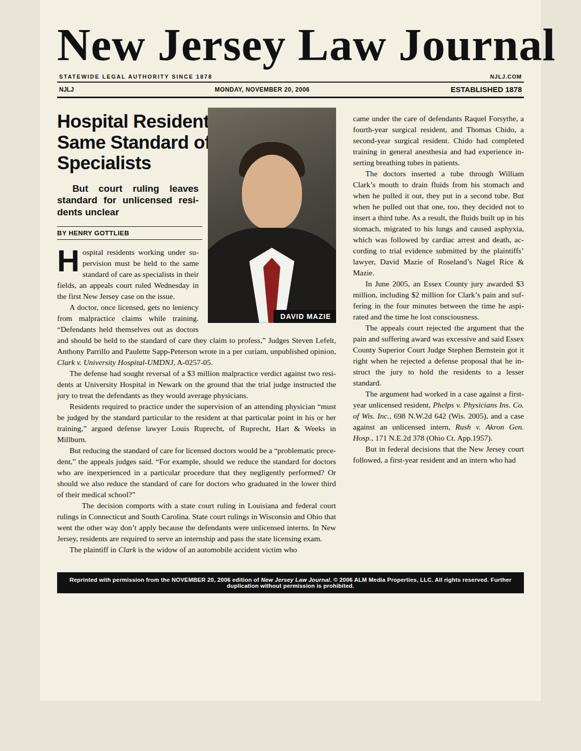New Jersey Law Journal
STATEWIDE LEGAL AUTHORITY SINCE 1878
NJLJ.COM
NJLJ
MONDAY, NOVEMBER 20, 2006
ESTABLISHED 1878
Hospital Residents Held to Same Standard of Care as Specialists
DAVID MAZIE
But court ruling leaves standard for unlicensed residents unclear
BY HENRY GOTTLIEB
Hospital residents working under supervision must be held to the same standard of care as specialists in their fields, an appeals court ruled Wednesday in the first New Jersey case on the issue.
A doctor, once licensed, gets no leniency from malpractice claims while training. “Defendants held themselves out as doctors and should be held to the standard of care they claim to profess,” Judges Steven Lefelt, Anthony Parrillo and Paulette Sapp-Peterson wrote in a per curiam, unpublished opinion, Clark v. University Hospital-UMDNJ, A-0257-05.
The defense had sought reversal of a $3 million malpractice verdict against two residents at University Hospital in Newark on the ground that the trial judge instructed the jury to treat the defendants as they would average physicians.
Residents required to practice under the supervision of an attending physician “must be judged by the standard particular to the resident at that particular point in his or her training,” argued defense lawyer Louis Ruprecht, of Ruprecht, Hart & Weeks in Millburn.
But reducing the standard of care for licensed doctors would be a “problematic precedent,” the appeals judges said. “For example, should we reduce the standard for doctors who are inexperienced in a particular procedure that they negligently performed? Or should we also reduce the standard of care for doctors who graduated in the lower third of their medical school?”
The decision comports with a state court ruling in Louisiana and federal court rulings in Connecticut and South Carolina. State court rulings in Wisconsin and Ohio that went the other way don’t apply because the defendants were unlicensed interns. In New Jersey, residents are required to serve an internship and pass the state licensing exam.
The plaintiff in Clark is the widow of an automobile accident victim who
came under the care of defendants Raquel Forsythe, a fourth-year surgical resident, and Thomas Chido, a second-year surgical resident. Chido had completed training in general anesthesia and had experience inserting breathing tubes in patients.
The doctors inserted a tube through William Clark’s mouth to drain fluids from his stomach and when he pulled it out, they put in a second tube. But when he pulled out that one, too, they decided not to insert a third tube. As a result, the fluids built up in his stomach, migrated to his lungs and caused asphyxia, which was followed by cardiac arrest and death, according to trial evidence submitted by the plaintiffs’ lawyer, David Mazie of Roseland’s Nagel Rice & Mazie.
In June 2005, an Essex County jury awarded $3 million, including $2 million for Clark’s pain and suffering in the four minutes between the time he aspirated and the time he lost consciousness.
The appeals court rejected the argument that the pain and suffering award was excessive and said Essex County Superior Court Judge Stephen Bernstein got it right when he rejected a defense proposal that he instruct the jury to hold the residents to a lesser standard.
The argument had worked in a case against a first-year unlicensed resident, Phelps v. Physicians Ins. Co. of Wis. Inc., 698 N.W.2d 642 (Wis. 2005), and a case against an unlicensed intern, Rush v. Akron Gen. Hosp., 171 N.E.2d 378 (Ohio Ct. App.1957).
But in federal decisions that the New Jersey court followed, a first-year resident and an intern who had
Reprinted with permission from the NOVEMBER 20, 2006 edition of New Jersey Law Journal. © 2006 ALM Media Properties, LLC. All rights reserved. Further duplication without permission is prohibited.